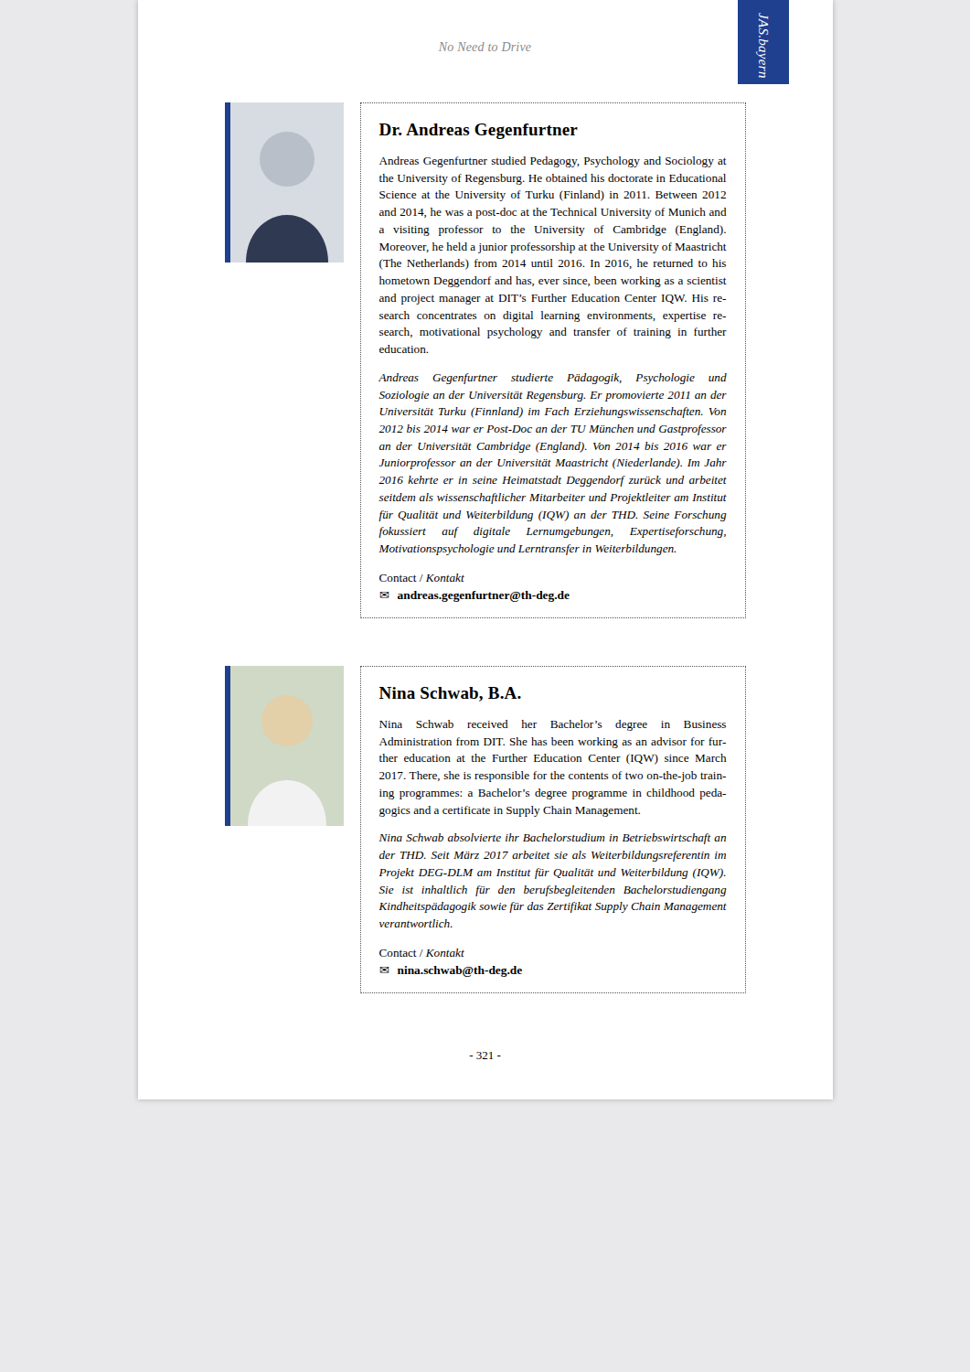JAS.bayern
No Need to Drive
Dr. Andreas Gegenfurtner
Andreas Gegenfurtner studied Pedagogy, Psychology and Sociology at the University of Regensburg. He obtained his doctorate in Educational Science at the University of Turku (Finland) in 2011. Between 2012 and 2014, he was a post-doc at the Technical University of Munich and a visiting professor to the University of Cambridge (England). Moreover, he held a junior professorship at the University of Maastricht (The Netherlands) from 2014 until 2016. In 2016, he returned to his hometown Deggendorf and has, ever since, been working as a scientist and project manager at DIT’s Further Education Center IQW. His research concentrates on digital learning environments, expertise research, motivational psychology and transfer of training in further education.
Andreas Gegenfurtner studierte Pädagogik, Psychologie und Soziologie an der Universität Regensburg. Er promovierte 2011 an der Universität Turku (Finnland) im Fach Erziehungswissenschaften. Von 2012 bis 2014 war er Post-Doc an der TU München und Gastprofessor an der Universität Cambridge (England). Von 2014 bis 2016 war er Juniorprofessor an der Universität Maastricht (Niederlande). Im Jahr 2016 kehrte er in seine Heimatstadt Deggendorf zurück und arbeitet seitdem als wissenschaftlicher Mitarbeiter und Projektleiter am Institut für Qualität und Weiterbildung (IQW) an der THD. Seine Forschung fokussiert auf digitale Lernumgebungen, Expertiseforschung, Motivationspsychologie und Lerntransfer in Weiterbildungen.
Contact / Kontakt
✉andreas.gegenfurtner@th-deg.de
Nina Schwab, B.A.
Nina Schwab received her Bachelor’s degree in Business Administration from DIT. She has been working as an advisor for further education at the Further Education Center (IQW) since March 2017. There, she is responsible for the contents of two on-the-job training programmes: a Bachelor’s degree programme in childhood pedagogics and a certificate in Supply Chain Management.
Nina Schwab absolvierte ihr Bachelorstudium in Betriebswirtschaft an der THD. Seit März 2017 arbeitet sie als Weiterbildungsreferentin im Projekt DEG-DLM am Institut für Qualität und Weiterbildung (IQW). Sie ist inhaltlich für den berufsbegleitenden Bachelorstudiengang Kindheitspädagogik sowie für das Zertifikat Supply Chain Management verantwortlich.
Contact / Kontakt
✉nina.schwab@th-deg.de
- 321 -